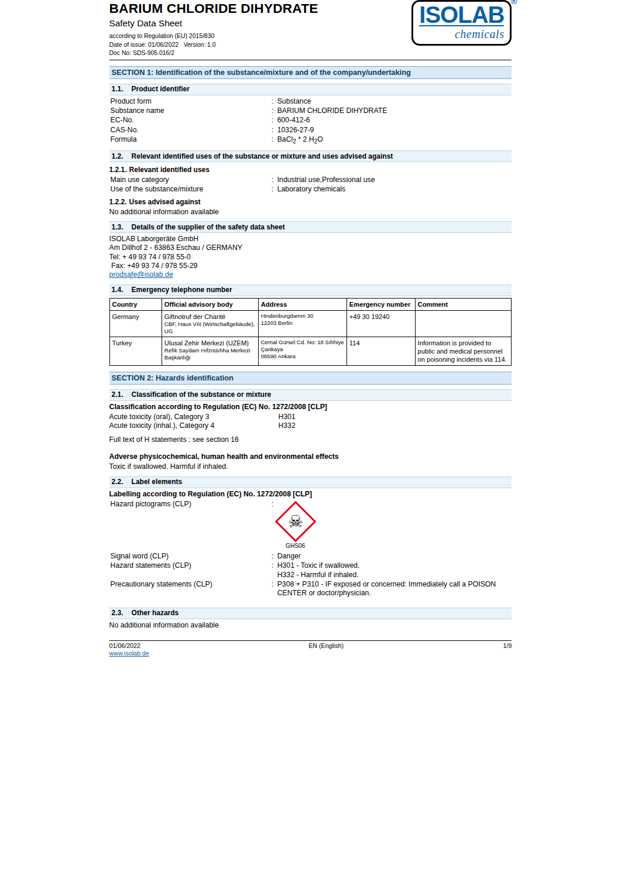BARIUM CHLORIDE DIHYDRATE
Safety Data Sheet
according to Regulation (EU) 2015/830
Date of issue: 01/06/2022 Version: 1.0
Doc No: SDS-905.016/2
®
ISOLAB
chemicals
SECTION 1: Identification of the substance/mixture and of the company/undertaking
1.1. Product identifier
Product form
Substance
Substance name
BARIUM CHLORIDE DIHYDRATE
EC-No.
600-412-6
CAS-No.
10326-27-9
Formula
BaCl2 * 2 H2O
1.2. Relevant identified uses of the substance or mixture and uses advised against
1.2.1. Relevant identified uses
Main use category
Industrial use,Professional use
Use of the substance/mixture
Laboratory chemicals
1.2.2. Uses advised against
No additional information available
1.3. Details of the supplier of the safety data sheet
ISOLAB Laborgeräte GmbH
Am Dillhof 2 - 63863 Eschau / GERMANY
Tel: + 49 93 74 / 978 55-0
Fax: +49 93 74 / 978 55-29
prodsafe@isolab.de
1.4. Emergency telephone number
| Country | Official advisory body | Address | Emergency number | Comment |
| --- | --- | --- | --- | --- |
| Germany | Giftnotruf der Charité CBF, Haus VIII (Wirtschaftgebäude), UG | Hindenburgdamm 30 12203 Berlin | +49 30 19240 | |
| Turkey | Ulusal Zehir Merkezi (UZEM) Refik Saydam Hıfzıssıhha Merkezi Başkanlığı | Cemal Gürsel Cd. No: 18 Sıhhiye Çankaya 06590 Ankara | 114 | Information is provided to public and medical personnel on poisoning incidents via 114. |
SECTION 2: Hazards identification
2.1. Classification of the substance or mixture
Classification according to Regulation (EC) No. 1272/2008 [CLP]
Acute toxicity (oral), Category 3
H301
Acute toxicity (inhal.), Category 4
H332
Full text of H statements : see section 16
Adverse physicochemical, human health and environmental effects
Toxic if swallowed. Harmful if inhaled.
2.2. Label elements
Labelling according to Regulation (EC) No. 1272/2008 [CLP]
Hazard pictograms (CLP)
:
☠
GHS06
Signal word (CLP)
Danger
Hazard statements (CLP)
H301 - Toxic if swallowed.
H332 - Harmful if inhaled.
Precautionary statements (CLP)
P308 + P310 - IF exposed or concerned: Immediately call a POISON CENTER or doctor/physician.
2.3. Other hazards
No additional information available
01/06/2022
www.isolab.de
EN (English)
1/9